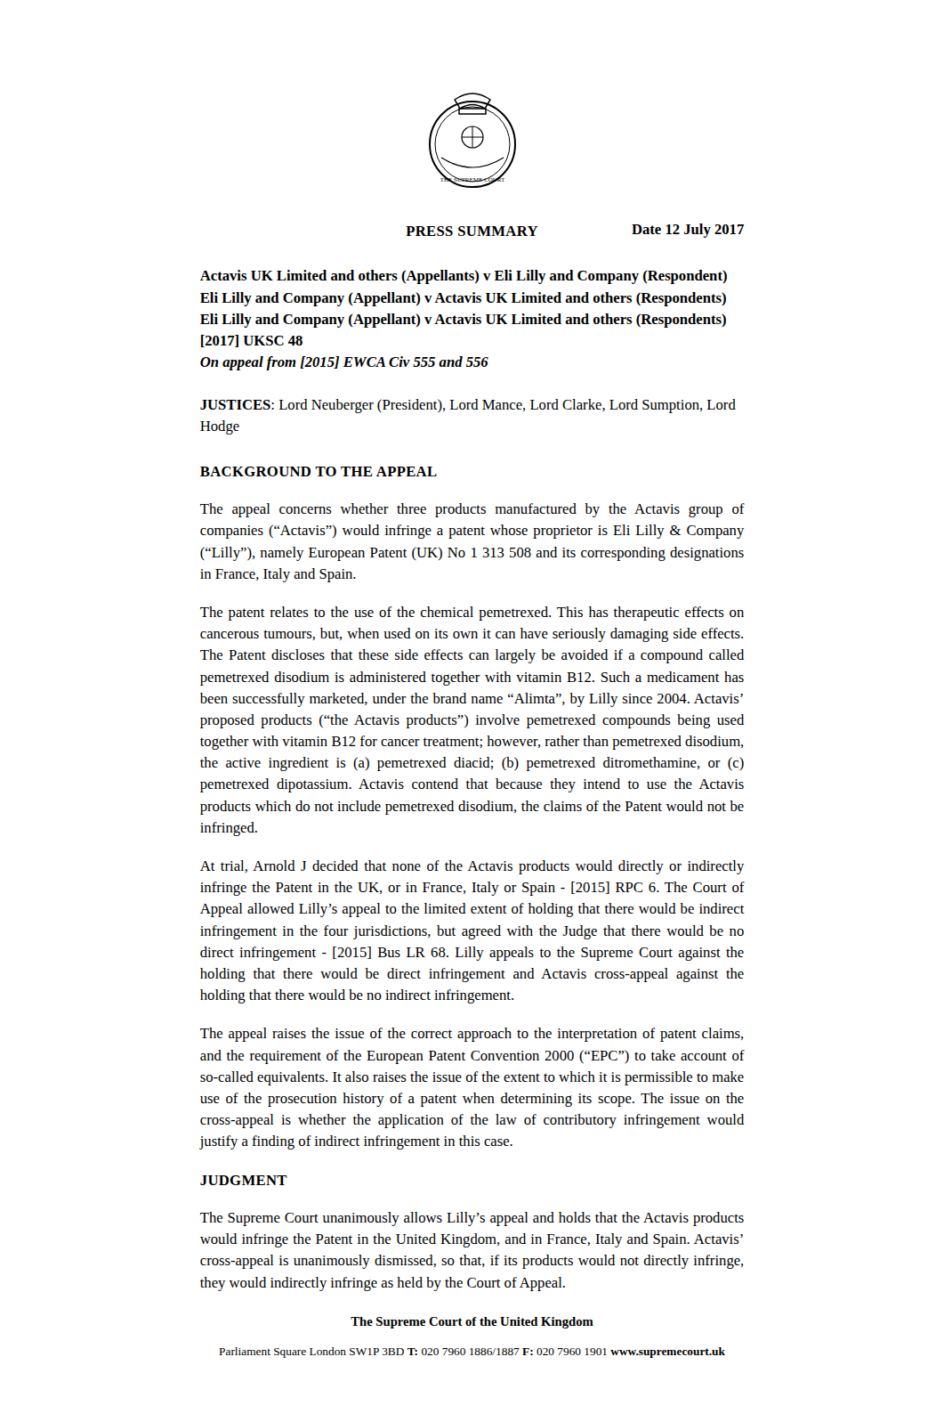THE SUPREME COURT
Date 12 July 2017
PRESS SUMMARY
Actavis UK Limited and others (Appellants) v Eli Lilly and Company (Respondent)
Eli Lilly and Company (Appellant) v Actavis UK Limited and others (Respondents)
Eli Lilly and Company (Appellant) v Actavis UK Limited and others (Respondents)
[2017] UKSC 48
On appeal from [2015] EWCA Civ 555 and 556
JUSTICES: Lord Neuberger (President), Lord Mance, Lord Clarke, Lord Sumption, Lord Hodge
BACKGROUND TO THE APPEAL
The appeal concerns whether three products manufactured by the Actavis group of companies (“Actavis”) would infringe a patent whose proprietor is Eli Lilly & Company (“Lilly”), namely European Patent (UK) No 1 313 508 and its corresponding designations in France, Italy and Spain.
The patent relates to the use of the chemical pemetrexed. This has therapeutic effects on cancerous tumours, but, when used on its own it can have seriously damaging side effects. The Patent discloses that these side effects can largely be avoided if a compound called pemetrexed disodium is administered together with vitamin B12. Such a medicament has been successfully marketed, under the brand name “Alimta”, by Lilly since 2004. Actavis’ proposed products (“the Actavis products”) involve pemetrexed compounds being used together with vitamin B12 for cancer treatment; however, rather than pemetrexed disodium, the active ingredient is (a) pemetrexed diacid; (b) pemetrexed ditromethamine, or (c) pemetrexed dipotassium. Actavis contend that because they intend to use the Actavis products which do not include pemetrexed disodium, the claims of the Patent would not be infringed.
At trial, Arnold J decided that none of the Actavis products would directly or indirectly infringe the Patent in the UK, or in France, Italy or Spain - [2015] RPC 6. The Court of Appeal allowed Lilly’s appeal to the limited extent of holding that there would be indirect infringement in the four jurisdictions, but agreed with the Judge that there would be no direct infringement - [2015] Bus LR 68. Lilly appeals to the Supreme Court against the holding that there would be direct infringement and Actavis cross-appeal against the holding that there would be no indirect infringement.
The appeal raises the issue of the correct approach to the interpretation of patent claims, and the requirement of the European Patent Convention 2000 (“EPC”) to take account of so-called equivalents. It also raises the issue of the extent to which it is permissible to make use of the prosecution history of a patent when determining its scope. The issue on the cross-appeal is whether the application of the law of contributory infringement would justify a finding of indirect infringement in this case.
JUDGMENT
The Supreme Court unanimously allows Lilly’s appeal and holds that the Actavis products would infringe the Patent in the United Kingdom, and in France, Italy and Spain. Actavis’ cross-appeal is unanimously dismissed, so that, if its products would not directly infringe, they would indirectly infringe as held by the Court of Appeal.
The Supreme Court of the United Kingdom
Parliament Square London SW1P 3BD T: 020 7960 1886/1887 F: 020 7960 1901 www.supremecourt.uk